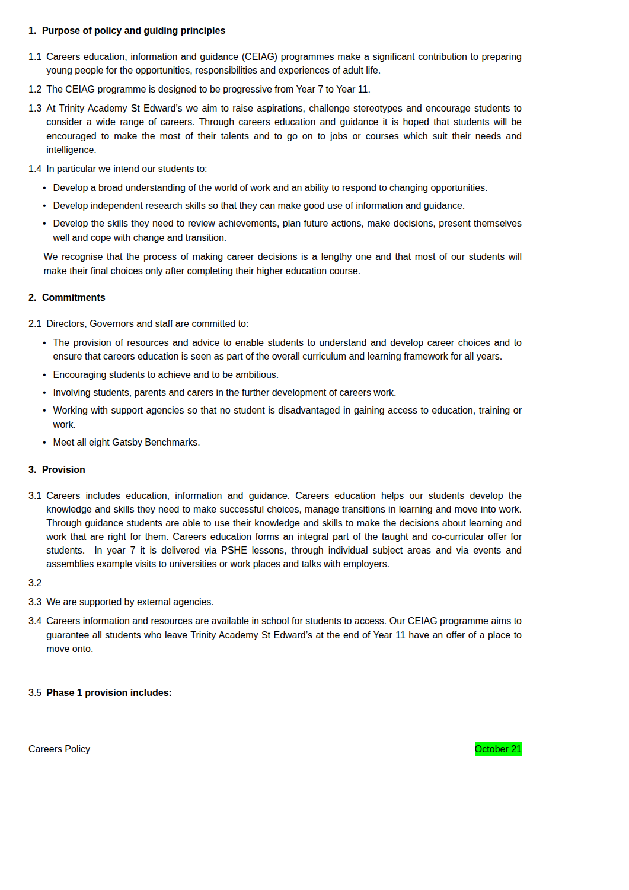1.
Purpose of policy and guiding principles
1.1 Careers education, information and guidance (CEIAG) programmes make a significant contribution to preparing young people for the opportunities, responsibilities and experiences of adult life.
1.2 The CEIAG programme is designed to be progressive from Year 7 to Year 11.
1.3 At Trinity Academy St Edward’s we aim to raise aspirations, challenge stereotypes and encourage students to consider a wide range of careers. Through careers education and guidance it is hoped that students will be encouraged to make the most of their talents and to go on to jobs or courses which suit their needs and intelligence.
1.4 In particular we intend our students to:
Develop a broad understanding of the world of work and an ability to respond to changing opportunities.
Develop independent research skills so that they can make good use of information and guidance.
Develop the skills they need to review achievements, plan future actions, make decisions, present themselves well and cope with change and transition.
We recognise that the process of making career decisions is a lengthy one and that most of our students will make their final choices only after completing their higher education course.
2.
Commitments
2.1 Directors, Governors and staff are committed to:
The provision of resources and advice to enable students to understand and develop career choices and to ensure that careers education is seen as part of the overall curriculum and learning framework for all years.
Encouraging students to achieve and to be ambitious.
Involving students, parents and carers in the further development of careers work.
Working with support agencies so that no student is disadvantaged in gaining access to education, training or work.
Meet all eight Gatsby Benchmarks.
3.
Provision
3.1 Careers includes education, information and guidance. Careers education helps our students develop the knowledge and skills they need to make successful choices, manage transitions in learning and move into work. Through guidance students are able to use their knowledge and skills to make the decisions about learning and work that are right for them. Careers education forms an integral part of the taught and co-curricular offer for students. In year 7 it is delivered via PSHE lessons, through individual subject areas and via events and assemblies example visits to universities or work places and talks with employers.
3.2
3.3 We are supported by external agencies.
3.4 Careers information and resources are available in school for students to access. Our CEIAG programme aims to guarantee all students who leave Trinity Academy St Edward’s at the end of Year 11 have an offer of a place to move onto.
3.5 Phase 1 provision includes:
Careers Policy October 21